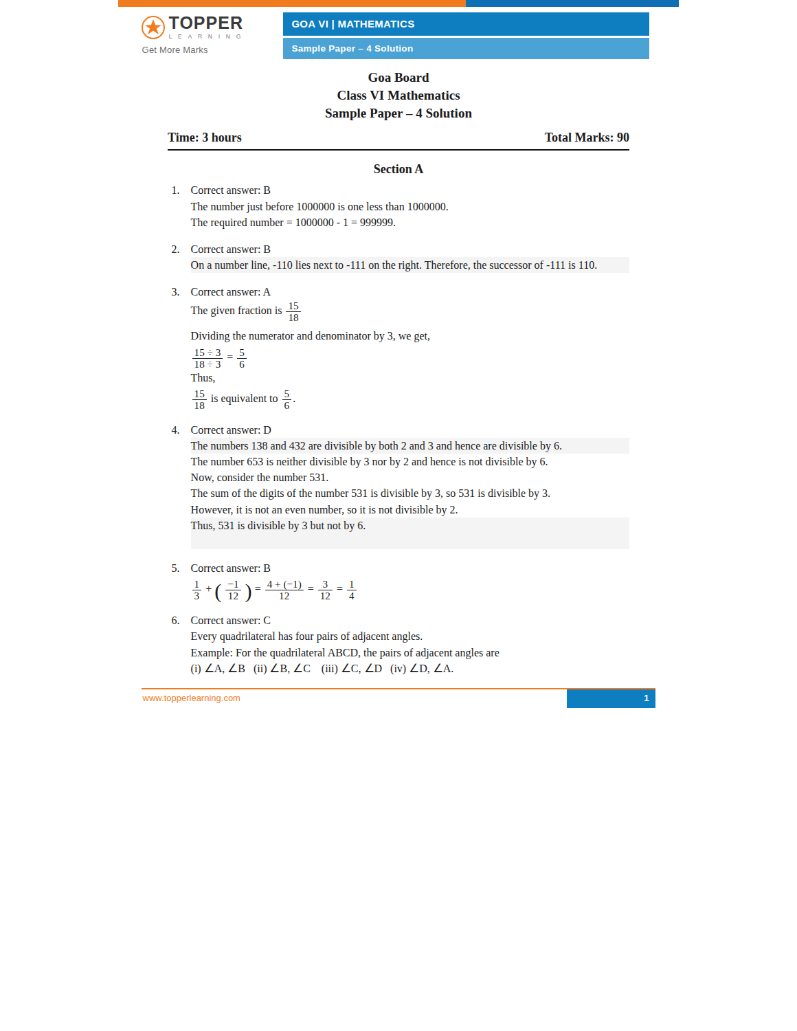TOPPER
L E A R N I N G
Get More Marks
GOA VI | MATHEMATICS
Sample Paper – 4 Solution
Goa Board
Class VI Mathematics
Sample Paper – 4 Solution
Time: 3 hours Total Marks: 90
Section A
Correct answer: B
The number just before 1000000 is one less than 1000000.
The required number = 1000000 - 1 = 999999.
Correct answer: B
On a number line, -110 lies next to -111 on the right. Therefore, the successor of -111 is 110.
Correct answer: A
The given fraction is 1518
Dividing the numerator and denominator by 3, we get,
15 ÷ 318 ÷ 3 = 56
Thus,
1518 is equivalent to 56.
Correct answer: D
The numbers 138 and 432 are divisible by both 2 and 3 and hence are divisible by 6.
The number 653 is neither divisible by 3 nor by 2 and hence is not divisible by 6.
Now, consider the number 531.
The sum of the digits of the number 531 is divisible by 3, so 531 is divisible by 3.
However, it is not an even number, so it is not divisible by 2.
Thus, 531 is divisible by 3 but not by 6.
Correct answer: B
13 + ( −112 ) = 4 + (−1) 12 = 312 = 14
Correct answer: C
Every quadrilateral has four pairs of adjacent angles.
Example: For the quadrilateral ABCD, the pairs of adjacent angles are
(i) ∠A, ∠B (ii) ∠B, ∠C (iii) ∠C, ∠D (iv) ∠D, ∠A.
www.topperlearning.com
1